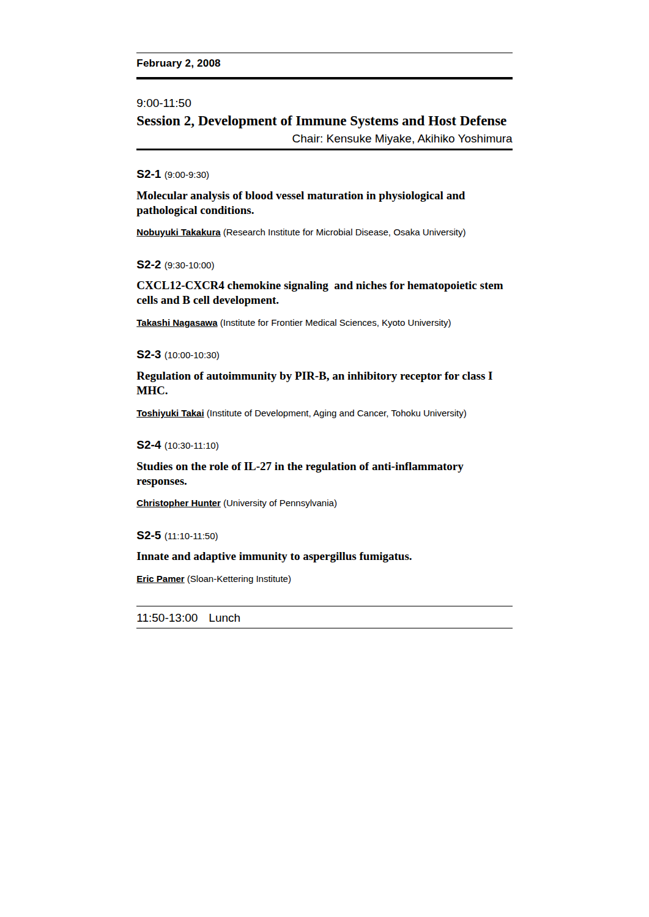February 2, 2008
9:00-11:50
Session 2, Development of Immune Systems and Host Defense
Chair: Kensuke Miyake, Akihiko Yoshimura
S2-1 (9:00-9:30)
Molecular analysis of blood vessel maturation in physiological and pathological conditions.
Nobuyuki Takakura (Research Institute for Microbial Disease, Osaka University)
S2-2 (9:30-10:00)
CXCL12-CXCR4 chemokine signaling and niches for hematopoietic stem cells and B cell development.
Takashi Nagasawa (Institute for Frontier Medical Sciences, Kyoto University)
S2-3 (10:00-10:30)
Regulation of autoimmunity by PIR-B, an inhibitory receptor for class I MHC.
Toshiyuki Takai (Institute of Development, Aging and Cancer, Tohoku University)
S2-4 (10:30-11:10)
Studies on the role of IL-27 in the regulation of anti-inflammatory responses.
Christopher Hunter (University of Pennsylvania)
S2-5 (11:10-11:50)
Innate and adaptive immunity to aspergillus fumigatus.
Eric Pamer (Sloan-Kettering Institute)
11:50-13:00Lunch